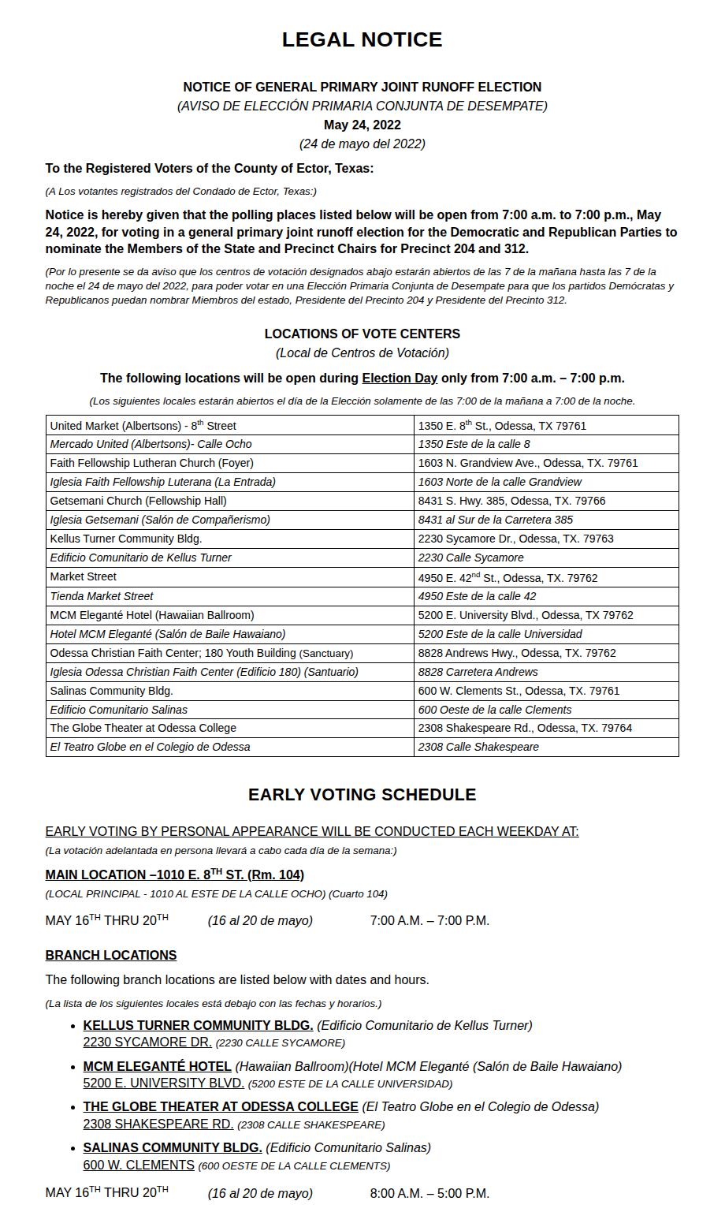LEGAL NOTICE
NOTICE OF GENERAL PRIMARY JOINT RUNOFF ELECTION
(AVISO DE ELECCIÓN PRIMARIA CONJUNTA DE DESEMPATE)
May 24, 2022
(24 de mayo del 2022)
To the Registered Voters of the County of Ector, Texas:
(A Los votantes registrados del Condado de Ector, Texas:)
Notice is hereby given that the polling places listed below will be open from 7:00 a.m. to 7:00 p.m., May 24, 2022, for voting in a general primary joint runoff election for the Democratic and Republican Parties to nominate the Members of the State and Precinct Chairs for Precinct 204 and 312.
(Por lo presente se da aviso que los centros de votación designados abajo estarán abiertos de las 7 de la mañana hasta las 7 de la noche el 24 de mayo del 2022, para poder votar en una Elección Primaria Conjunta de Desempate para que los partidos Demócratas y Republicanos puedan nombrar Miembros del estado, Presidente del Precinto 204 y Presidente del Precinto 312.
LOCATIONS OF VOTE CENTERS
(Local de Centros de Votación)
The following locations will be open during Election Day only from 7:00 a.m. – 7:00 p.m.
(Los siguientes locales estarán abiertos el día de la Elección solamente de las 7:00 de la mañana a 7:00 de la noche.
| United Market (Albertsons) - 8 th Street | 1350 E. 8 th St., Odessa, TX 79761 |
| Mercado United (Albertsons)- Calle Ocho | 1350 Este de la calle 8 |
| Faith Fellowship Lutheran Church (Foyer) | 1603 N. Grandview Ave., Odessa, TX. 79761 |
| Iglesia Faith Fellowship Luterana (La Entrada) | 1603 Norte de la calle Grandview |
| Getsemani Church (Fellowship Hall) | 8431 S. Hwy. 385, Odessa, TX. 79766 |
| Iglesia Getsemani (Salón de Compañerismo) | 8431 al Sur de la Carretera 385 |
| Kellus Turner Community Bldg. | 2230 Sycamore Dr., Odessa, TX. 79763 |
| Edificio Comunitario de Kellus Turner | 2230 Calle Sycamore |
| Market Street | 4950 E. 42 nd St., Odessa, TX. 79762 |
| Tienda Market Street | 4950 Este de la calle 42 |
| MCM Eleganté Hotel (Hawaiian Ballroom) | 5200 E. University Blvd., Odessa, TX 79762 |
| Hotel MCM Eleganté (Salón de Baile Hawaiano) | 5200 Este de la calle Universidad |
| Odessa Christian Faith Center; 180 Youth Building (Sanctuary) | 8828 Andrews Hwy., Odessa, TX. 79762 |
| Iglesia Odessa Christian Faith Center (Edificio 180) (Santuario) | 8828 Carretera Andrews |
| Salinas Community Bldg. | 600 W. Clements St., Odessa, TX. 79761 |
| Edificio Comunitario Salinas | 600 Oeste de la calle Clements |
| The Globe Theater at Odessa College | 2308 Shakespeare Rd., Odessa, TX. 79764 |
| El Teatro Globe en el Colegio de Odessa | 2308 Calle Shakespeare |
EARLY VOTING SCHEDULE
EARLY VOTING BY PERSONAL APPEARANCE WILL BE CONDUCTED EACH WEEKDAY AT:
(La votación adelantada en persona llevará a cabo cada día de la semana:)
MAIN LOCATION –1010 E. 8TH ST. (Rm. 104)
(LOCAL PRINCIPAL - 1010 AL ESTE DE LA CALLE OCHO) (Cuarto 104)
MAY 16TH THRU 20TH (16 al 20 de mayo) 7:00 A.M. – 7:00 P.M.
BRANCH LOCATIONS
The following branch locations are listed below with dates and hours.
(La lista de los siguientes locales está debajo con las fechas y horarios.)
KELLUS TURNER COMMUNITY BLDG. (Edificio Comunitario de Kellus Turner)
2230 SYCAMORE DR. (2230 CALLE SYCAMORE)
MCM ELEGANTÉ HOTEL (Hawaiian Ballroom)(Hotel MCM Eleganté (Salón de Baile Hawaiano)
5200 E. UNIVERSITY BLVD. (5200 ESTE DE LA CALLE UNIVERSIDAD)
THE GLOBE THEATER AT ODESSA COLLEGE (El Teatro Globe en el Colegio de Odessa)
2308 SHAKESPEARE RD. (2308 CALLE SHAKESPEARE)
SALINAS COMMUNITY BLDG. (Edificio Comunitario Salinas)
600 W. CLEMENTS (600 OESTE DE LA CALLE CLEMENTS)
MAY 16TH THRU 20TH (16 al 20 de mayo) 8:00 A.M. – 5:00 P.M.